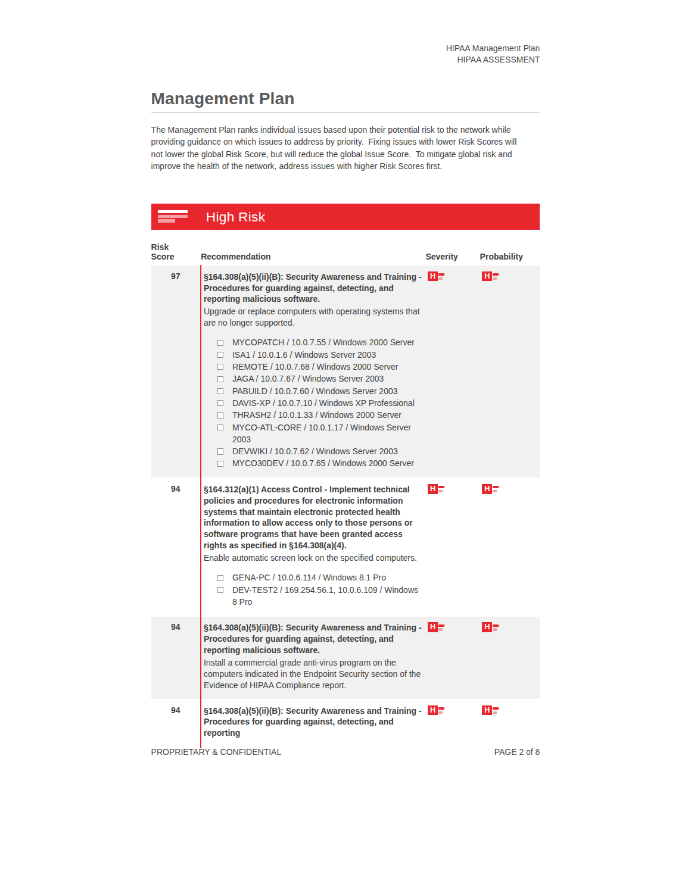HIPAA Management Plan
HIPAA ASSESSMENT
Management Plan
The Management Plan ranks individual issues based upon their potential risk to the network while providing guidance on which issues to address by priority. Fixing issues with lower Risk Scores will not lower the global Risk Score, but will reduce the global Issue Score. To mitigate global risk and improve the health of the network, address issues with higher Risk Scores first.
High Risk
| Risk Score | Recommendation | Severity | Probability |
| --- | --- | --- | --- |
| 97 | §164.308(a)(5)(ii)(B): Security Awareness and Training - Procedures for guarding against, detecting, and reporting malicious software. Upgrade or replace computers with operating systems that are no longer supported. MYCOPATCH / 10.0.7.55 / Windows 2000 Server ISA1 / 10.0.1.6 / Windows Server 2003 REMOTE / 10.0.7.68 / Windows 2000 Server JAGA / 10.0.7.67 / Windows Server 2003 PABUILD / 10.0.7.60 / Windows Server 2003 DAVIS-XP / 10.0.7.10 / Windows XP Professional THRASH2 / 10.0.1.33 / Windows 2000 Server MYCO-ATL-CORE / 10.0.1.17 / Windows Server 2003 DEVWIKI / 10.0.7.62 / Windows Server 2003 MYCO30DEV / 10.0.7.65 / Windows 2000 Server | H | H |
| 94 | §164.312(a)(1) Access Control - Implement technical policies and procedures for electronic information systems that maintain electronic protected health information to allow access only to those persons or software programs that have been granted access rights as specified in §164.308(a)(4). Enable automatic screen lock on the specified computers. GENA-PC / 10.0.6.114 / Windows 8.1 Pro DEV-TEST2 / 169.254.56.1, 10.0.6.109 / Windows 8 Pro | H | H |
| 94 | §164.308(a)(5)(ii)(B): Security Awareness and Training - Procedures for guarding against, detecting, and reporting malicious software. Install a commercial grade anti-virus program on the computers indicated in the Endpoint Security section of the Evidence of HIPAA Compliance report. | H | H |
| 94 | §164.308(a)(5)(ii)(B): Security Awareness and Training - Procedures for guarding against, detecting, and reporting | H | H |
PROPRIETARY & CONFIDENTIAL
PAGE 2 of 8